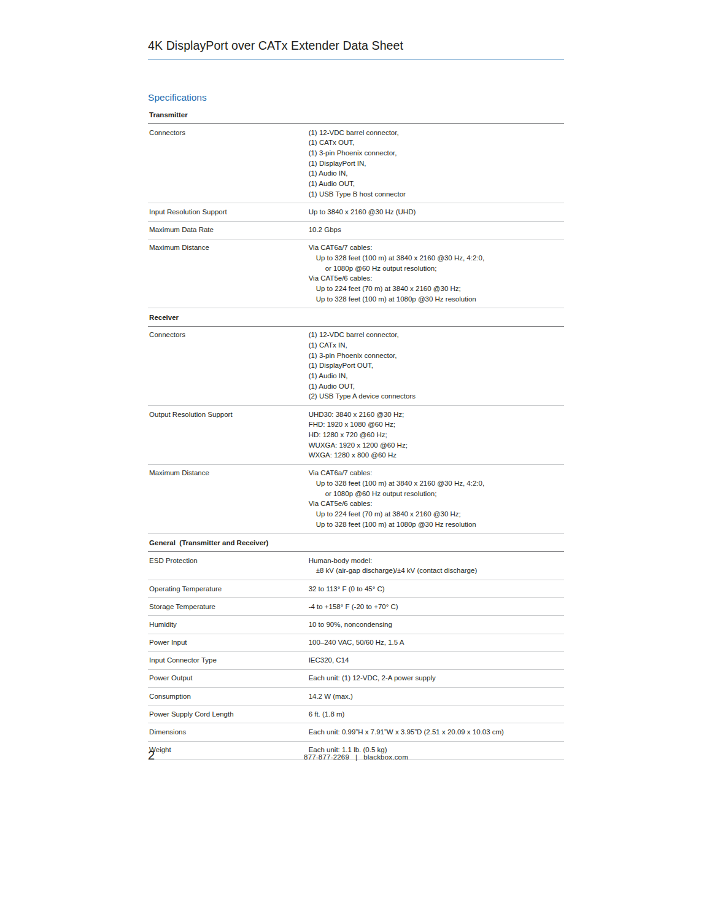4K DisplayPort over CATx Extender Data Sheet
Specifications
| Transmitter |
| Connectors | (1) 12-VDC barrel connector, (1) CATx OUT, (1) 3-pin Phoenix connector, (1) DisplayPort IN, (1) Audio IN, (1) Audio OUT, (1) USB Type B host connector |
| Input Resolution Support | Up to 3840 x 2160 @30 Hz (UHD) |
| Maximum Data Rate | 10.2 Gbps |
| Maximum Distance | Via CAT6a/7 cables: Up to 328 feet (100 m) at 3840 x 2160 @30 Hz, 4:2:0, or 1080p @60 Hz output resolution; Via CAT5e/6 cables: Up to 224 feet (70 m) at 3840 x 2160 @30 Hz; Up to 328 feet (100 m) at 1080p @30 Hz resolution |
| Receiver |
| Connectors | (1) 12-VDC barrel connector, (1) CATx IN, (1) 3-pin Phoenix connector, (1) DisplayPort OUT, (1) Audio IN, (1) Audio OUT, (2) USB Type A device connectors |
| Output Resolution Support | UHD30: 3840 x 2160 @30 Hz; FHD: 1920 x 1080 @60 Hz; HD: 1280 x 720 @60 Hz; WUXGA: 1920 x 1200 @60 Hz; WXGA: 1280 x 800 @60 Hz |
| Maximum Distance | Via CAT6a/7 cables: Up to 328 feet (100 m) at 3840 x 2160 @30 Hz, 4:2:0, or 1080p @60 Hz output resolution; Via CAT5e/6 cables: Up to 224 feet (70 m) at 3840 x 2160 @30 Hz; Up to 328 feet (100 m) at 1080p @30 Hz resolution |
| General (Transmitter and Receiver) |
| ESD Protection | Human-body model: ±8 kV (air-gap discharge)/±4 kV (contact discharge) |
| Operating Temperature | 32 to 113° F (0 to 45° C) |
| Storage Temperature | -4 to +158° F (-20 to +70° C) |
| Humidity | 10 to 90%, noncondensing |
| Power Input | 100–240 VAC, 50/60 Hz, 1.5 A |
| Input Connector Type | IEC320, C14 |
| Power Output | Each unit: (1) 12-VDC, 2-A power supply |
| Consumption | 14.2 W (max.) |
| Power Supply Cord Length | 6 ft. (1.8 m) |
| Dimensions | Each unit: 0.99”H x 7.91”W x 3.95”D (2.51 x 20.09 x 10.03 cm) |
| Weight | Each unit: 1.1 lb. (0.5 kg) |
2
877-877-2269|blackbox.com